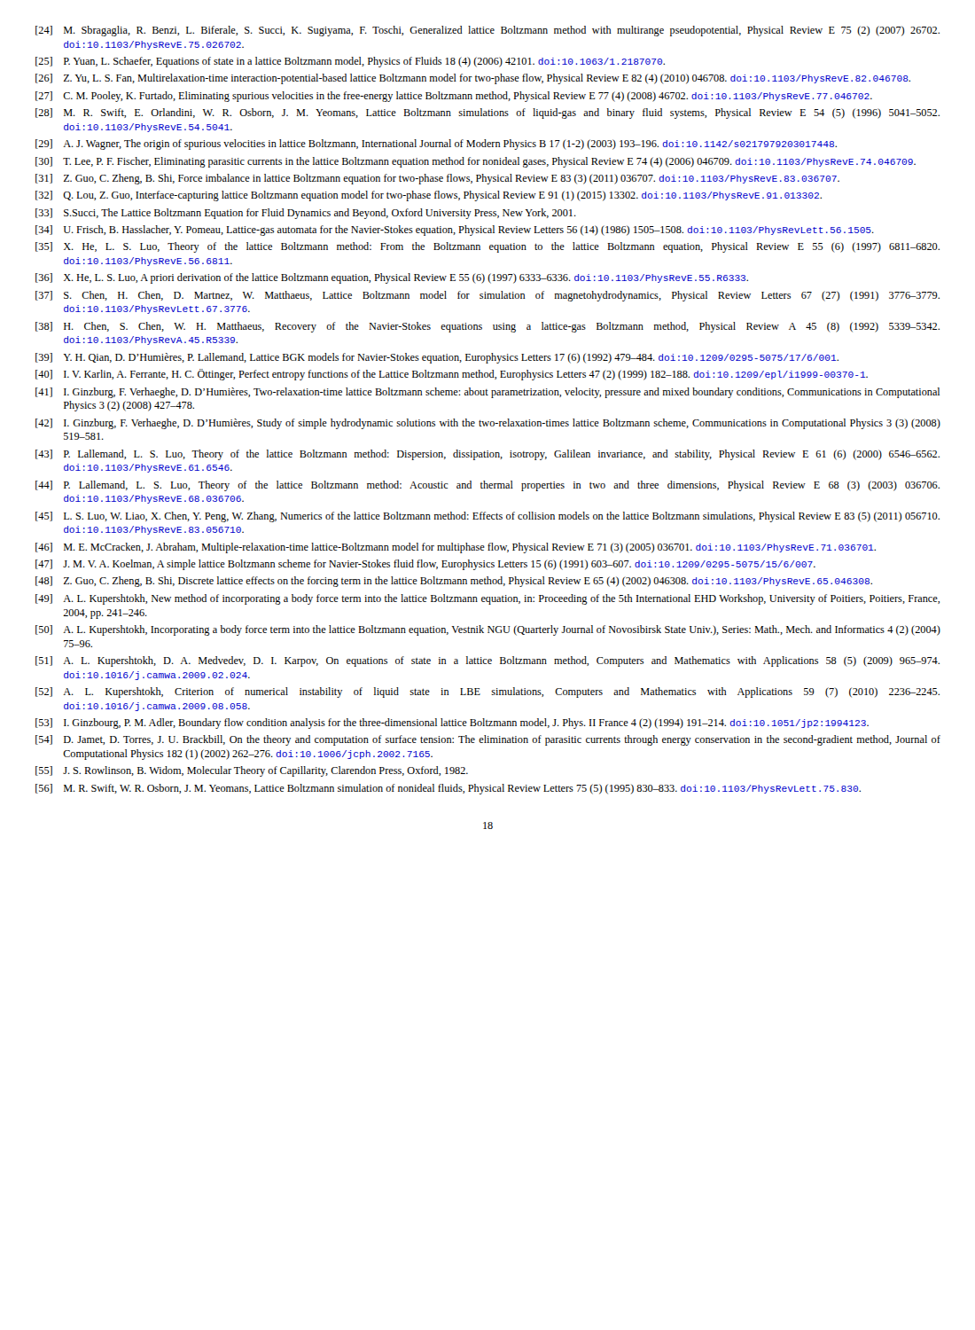[24] M. Sbragaglia, R. Benzi, L. Biferale, S. Succi, K. Sugiyama, F. Toschi, Generalized lattice Boltzmann method with multirange pseudopotential, Physical Review E 75 (2) (2007) 26702. doi:10.1103/PhysRevE.75.026702.
[25] P. Yuan, L. Schaefer, Equations of state in a lattice Boltzmann model, Physics of Fluids 18 (4) (2006) 42101. doi:10.1063/1.2187070.
[26] Z. Yu, L. S. Fan, Multirelaxation-time interaction-potential-based lattice Boltzmann model for two-phase flow, Physical Review E 82 (4) (2010) 046708. doi:10.1103/PhysRevE.82.046708.
[27] C. M. Pooley, K. Furtado, Eliminating spurious velocities in the free-energy lattice Boltzmann method, Physical Review E 77 (4) (2008) 46702. doi:10.1103/PhysRevE.77.046702.
[28] M. R. Swift, E. Orlandini, W. R. Osborn, J. M. Yeomans, Lattice Boltzmann simulations of liquid-gas and binary fluid systems, Physical Review E 54 (5) (1996) 5041–5052. doi:10.1103/PhysRevE.54.5041.
[29] A. J. Wagner, The origin of spurious velocities in lattice Boltzmann, International Journal of Modern Physics B 17 (1-2) (2003) 193–196. doi:10.1142/s0217979203017448.
[30] T. Lee, P. F. Fischer, Eliminating parasitic currents in the lattice Boltzmann equation method for nonideal gases, Physical Review E 74 (4) (2006) 046709. doi:10.1103/PhysRevE.74.046709.
[31] Z. Guo, C. Zheng, B. Shi, Force imbalance in lattice Boltzmann equation for two-phase flows, Physical Review E 83 (3) (2011) 036707. doi:10.1103/PhysRevE.83.036707.
[32] Q. Lou, Z. Guo, Interface-capturing lattice Boltzmann equation model for two-phase flows, Physical Review E 91 (1) (2015) 13302. doi:10.1103/PhysRevE.91.013302.
[33] S.Succi, The Lattice Boltzmann Equation for Fluid Dynamics and Beyond, Oxford University Press, New York, 2001.
[34] U. Frisch, B. Hasslacher, Y. Pomeau, Lattice-gas automata for the Navier-Stokes equation, Physical Review Letters 56 (14) (1986) 1505–1508. doi:10.1103/PhysRevLett.56.1505.
[35] X. He, L. S. Luo, Theory of the lattice Boltzmann method: From the Boltzmann equation to the lattice Boltzmann equation, Physical Review E 55 (6) (1997) 6811–6820. doi:10.1103/PhysRevE.56.6811.
[36] X. He, L. S. Luo, A priori derivation of the lattice Boltzmann equation, Physical Review E 55 (6) (1997) 6333–6336. doi:10.1103/PhysRevE.55.R6333.
[37] S. Chen, H. Chen, D. Martnez, W. Matthaeus, Lattice Boltzmann model for simulation of magnetohydrodynamics, Physical Review Letters 67 (27) (1991) 3776–3779. doi:10.1103/PhysRevLett.67.3776.
[38] H. Chen, S. Chen, W. H. Matthaeus, Recovery of the Navier-Stokes equations using a lattice-gas Boltzmann method, Physical Review A 45 (8) (1992) 5339–5342. doi:10.1103/PhysRevA.45.R5339.
[39] Y. H. Qian, D. D’Humières, P. Lallemand, Lattice BGK models for Navier-Stokes equation, Europhysics Letters 17 (6) (1992) 479–484. doi:10.1209/0295-5075/17/6/001.
[40] I. V. Karlin, A. Ferrante, H. C. Öttinger, Perfect entropy functions of the Lattice Boltzmann method, Europhysics Letters 47 (2) (1999) 182–188. doi:10.1209/epl/i1999-00370-1.
[41] I. Ginzburg, F. Verhaeghe, D. D’Humières, Two-relaxation-time lattice Boltzmann scheme: about parametrization, velocity, pressure and mixed boundary conditions, Communications in Computational Physics 3 (2) (2008) 427–478.
[42] I. Ginzburg, F. Verhaeghe, D. D’Humières, Study of simple hydrodynamic solutions with the two-relaxation-times lattice Boltzmann scheme, Communications in Computational Physics 3 (3) (2008) 519–581.
[43] P. Lallemand, L. S. Luo, Theory of the lattice Boltzmann method: Dispersion, dissipation, isotropy, Galilean invariance, and stability, Physical Review E 61 (6) (2000) 6546–6562. doi:10.1103/PhysRevE.61.6546.
[44] P. Lallemand, L. S. Luo, Theory of the lattice Boltzmann method: Acoustic and thermal properties in two and three dimensions, Physical Review E 68 (3) (2003) 036706. doi:10.1103/PhysRevE.68.036706.
[45] L. S. Luo, W. Liao, X. Chen, Y. Peng, W. Zhang, Numerics of the lattice Boltzmann method: Effects of collision models on the lattice Boltzmann simulations, Physical Review E 83 (5) (2011) 056710. doi:10.1103/PhysRevE.83.056710.
[46] M. E. McCracken, J. Abraham, Multiple-relaxation-time lattice-Boltzmann model for multiphase flow, Physical Review E 71 (3) (2005) 036701. doi:10.1103/PhysRevE.71.036701.
[47] J. M. V. A. Koelman, A simple lattice Boltzmann scheme for Navier-Stokes fluid flow, Europhysics Letters 15 (6) (1991) 603–607. doi:10.1209/0295-5075/15/6/007.
[48] Z. Guo, C. Zheng, B. Shi, Discrete lattice effects on the forcing term in the lattice Boltzmann method, Physical Review E 65 (4) (2002) 046308. doi:10.1103/PhysRevE.65.046308.
[49] A. L. Kupershtokh, New method of incorporating a body force term into the lattice Boltzmann equation, in: Proceeding of the 5th International EHD Workshop, University of Poitiers, Poitiers, France, 2004, pp. 241–246.
[50] A. L. Kupershtokh, Incorporating a body force term into the lattice Boltzmann equation, Vestnik NGU (Quarterly Journal of Novosibirsk State Univ.), Series: Math., Mech. and Informatics 4 (2) (2004) 75–96.
[51] A. L. Kupershtokh, D. A. Medvedev, D. I. Karpov, On equations of state in a lattice Boltzmann method, Computers and Mathematics with Applications 58 (5) (2009) 965–974. doi:10.1016/j.camwa.2009.02.024.
[52] A. L. Kupershtokh, Criterion of numerical instability of liquid state in LBE simulations, Computers and Mathematics with Applications 59 (7) (2010) 2236–2245. doi:10.1016/j.camwa.2009.08.058.
[53] I. Ginzbourg, P. M. Adler, Boundary flow condition analysis for the three-dimensional lattice Boltzmann model, J. Phys. II France 4 (2) (1994) 191–214. doi:10.1051/jp2:1994123.
[54] D. Jamet, D. Torres, J. U. Brackbill, On the theory and computation of surface tension: The elimination of parasitic currents through energy conservation in the second-gradient method, Journal of Computational Physics 182 (1) (2002) 262–276. doi:10.1006/jcph.2002.7165.
[55] J. S. Rowlinson, B. Widom, Molecular Theory of Capillarity, Clarendon Press, Oxford, 1982.
[56] M. R. Swift, W. R. Osborn, J. M. Yeomans, Lattice Boltzmann simulation of nonideal fluids, Physical Review Letters 75 (5) (1995) 830–833. doi:10.1103/PhysRevLett.75.830.
18